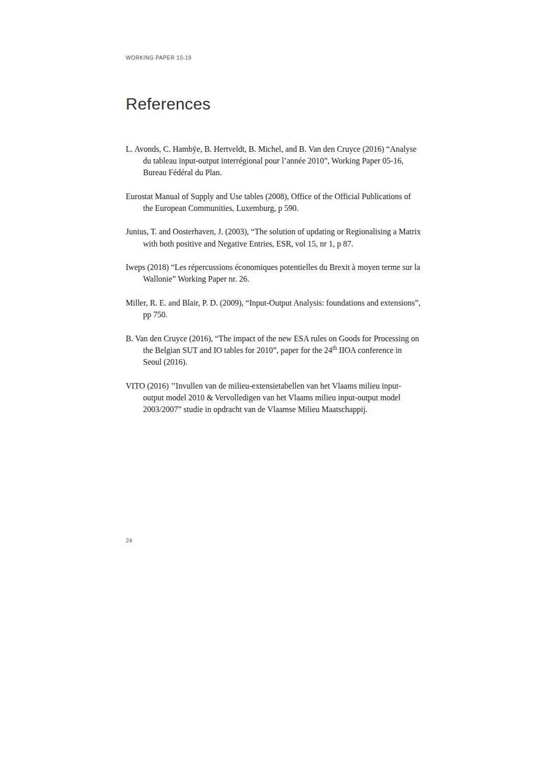Working Paper 10-19
References
L. Avonds, C. Hambÿe, B. Hertveldt, B. Michel, and B. Van den Cruyce (2016) “Analyse du tableau input-output interrégional pour l’année 2010”, Working Paper 05-16, Bureau Fédéral du Plan.
Eurostat Manual of Supply and Use tables (2008), Office of the Official Publications of the European Communities, Luxemburg, p 590.
Junius, T. and Oosterhaven, J. (2003), “The solution of updating or Regionalising a Matrix with both positive and Negative Entries, ESR, vol 15, nr 1, p 87.
Iweps (2018) “Les répercussions économiques potentielles du Brexit à moyen terme sur la Wallonie” Working Paper nr. 26.
Miller, R. E. and Blair, P. D. (2009), “Input-Output Analysis: foundations and extensions”, pp 750.
B. Van den Cruyce (2016), “The impact of the new ESA rules on Goods for Processing on the Belgian SUT and IO tables for 2010”, paper for the 24th IIOA conference in Seoul (2016).
VITO (2016) ’’Invullen van de milieu-extensietabellen van het Vlaams milieu input-output model 2010 & Vervolledigen van het Vlaams milieu input-output model 2003/2007” studie in opdracht van de Vlaamse Milieu Maatschappij.
24